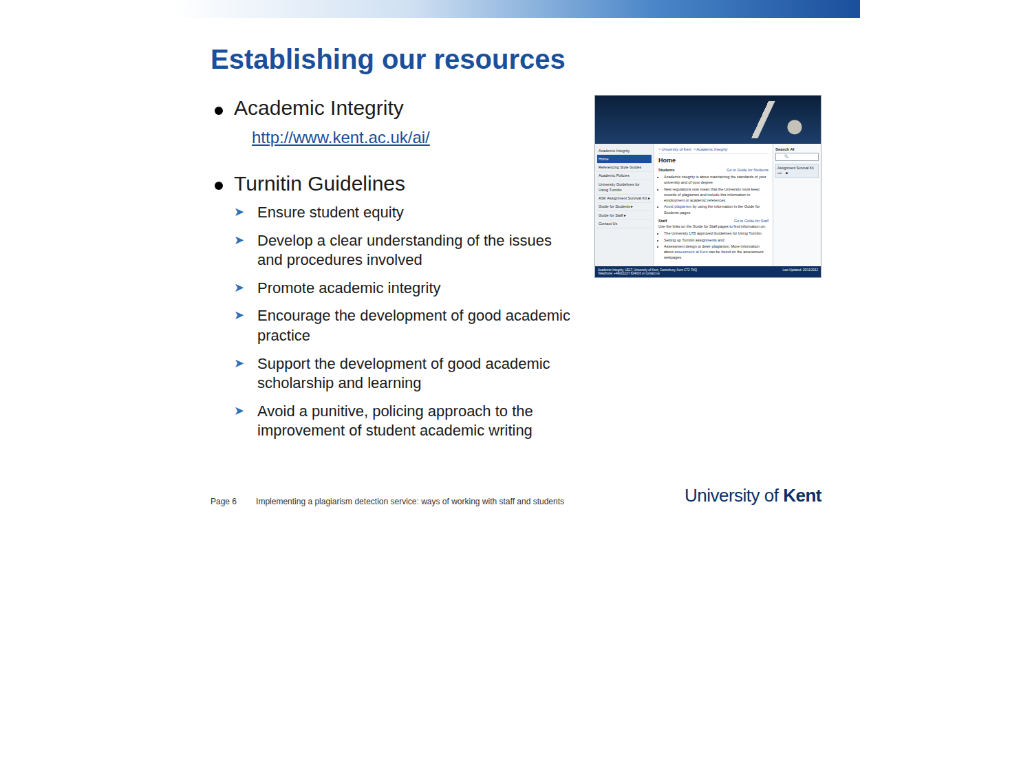Establishing our resources
Academic Integrity
http://www.kent.ac.uk/ai/
Turnitin Guidelines
Ensure student equity
Develop a clear understanding of the issues and procedures involved
Promote academic integrity
Encourage the development of good academic practice
Support the development of good academic scholarship and learning
Avoid a punitive, policing approach to the improvement of student academic writing
Academic Integrity
Home
Referencing Style Guides
Academic Policies
University Guidelines for Using Turnitin
ASK Assignment Survival Kit ▸
Guide for Students ▸
Guide for Staff ▸
Contact Us
> University of Kent > Academic Integrity
Home
Students Go to Guide for Students
Academic integrity is about maintaining the standards of your university and of your degree.
New regulations now mean that the University must keep records of plagiarism and include this information in employment or academic references.
Avoid plagiarism by using the information in the Guide for Students pages.
Staff Go to Guide for Staff
Use the links on the Guide for Staff pages to find information on:
The University LTB approved Guidelines for Using Turnitin.
Setting up Turnitin assignments and
Assessment design to deter plagiarism. More information about assessment at Kent can be found on the assessment webpages.
Search AI
🔍
Assignment Survival Kit
ask ■
Academic Integrity, UELT, University of Kent, Canterbury, Kent CT2 7NQ
Telephone: +44(0)1227 824016 or contact us Last Updated: 20/11/2012
Page 6 Implementing a plagiarism detection service: ways of working with staff and students
University of Kent